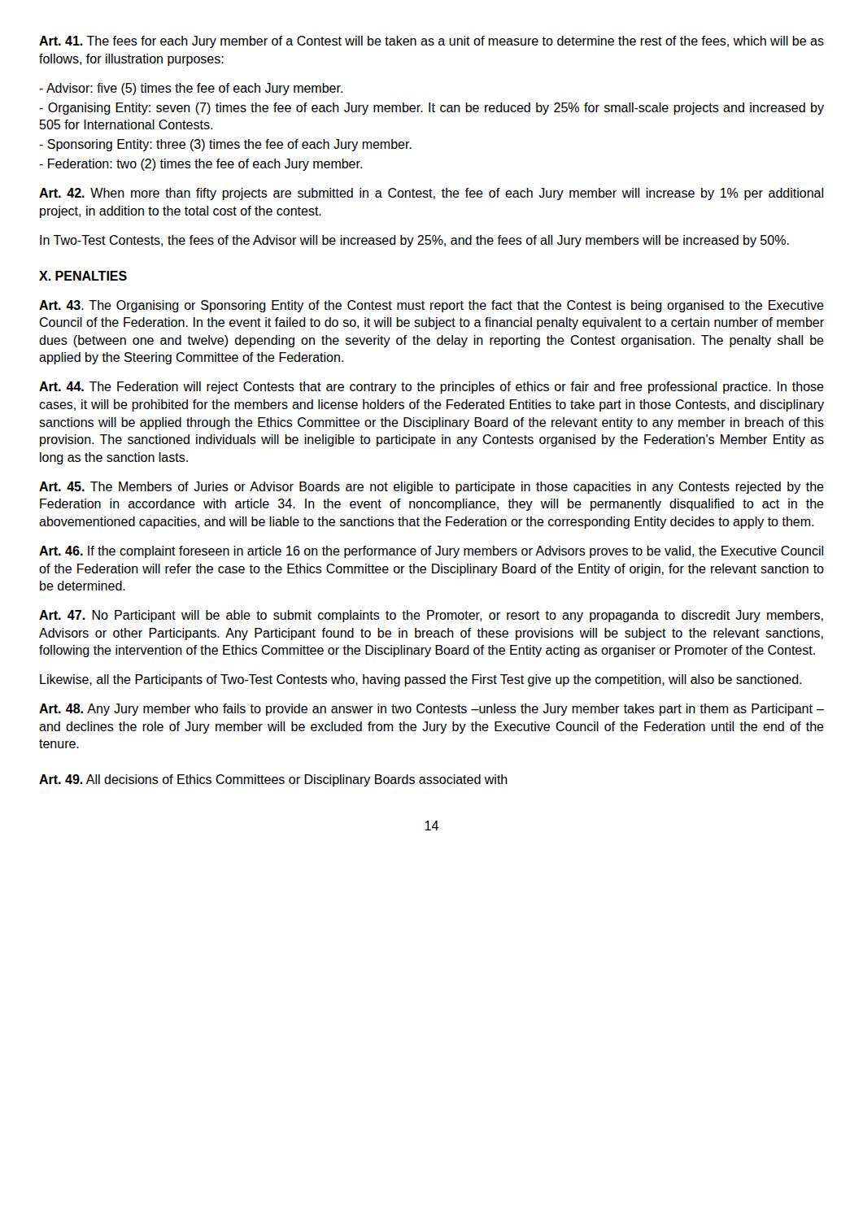Art. 41. The fees for each Jury member of a Contest will be taken as a unit of measure to determine the rest of the fees, which will be as follows, for illustration purposes:
- Advisor: five (5) times the fee of each Jury member.
- Organising Entity: seven (7) times the fee of each Jury member. It can be reduced by 25% for small-scale projects and increased by 505 for International Contests.
- Sponsoring Entity: three (3) times the fee of each Jury member.
- Federation: two (2) times the fee of each Jury member.
Art. 42. When more than fifty projects are submitted in a Contest, the fee of each Jury member will increase by 1% per additional project, in addition to the total cost of the contest.
In Two-Test Contests, the fees of the Advisor will be increased by 25%, and the fees of all Jury members will be increased by 50%.
X. PENALTIES
Art. 43. The Organising or Sponsoring Entity of the Contest must report the fact that the Contest is being organised to the Executive Council of the Federation. In the event it failed to do so, it will be subject to a financial penalty equivalent to a certain number of member dues (between one and twelve) depending on the severity of the delay in reporting the Contest organisation. The penalty shall be applied by the Steering Committee of the Federation.
Art. 44. The Federation will reject Contests that are contrary to the principles of ethics or fair and free professional practice. In those cases, it will be prohibited for the members and license holders of the Federated Entities to take part in those Contests, and disciplinary sanctions will be applied through the Ethics Committee or the Disciplinary Board of the relevant entity to any member in breach of this provision. The sanctioned individuals will be ineligible to participate in any Contests organised by the Federation's Member Entity as long as the sanction lasts.
Art. 45. The Members of Juries or Advisor Boards are not eligible to participate in those capacities in any Contests rejected by the Federation in accordance with article 34. In the event of noncompliance, they will be permanently disqualified to act in the abovementioned capacities, and will be liable to the sanctions that the Federation or the corresponding Entity decides to apply to them.
Art. 46. If the complaint foreseen in article 16 on the performance of Jury members or Advisors proves to be valid, the Executive Council of the Federation will refer the case to the Ethics Committee or the Disciplinary Board of the Entity of origin, for the relevant sanction to be determined.
Art. 47. No Participant will be able to submit complaints to the Promoter, or resort to any propaganda to discredit Jury members, Advisors or other Participants. Any Participant found to be in breach of these provisions will be subject to the relevant sanctions, following the intervention of the Ethics Committee or the Disciplinary Board of the Entity acting as organiser or Promoter of the Contest.
Likewise, all the Participants of Two-Test Contests who, having passed the First Test give up the competition, will also be sanctioned.
Art. 48. Any Jury member who fails to provide an answer in two Contests –unless the Jury member takes part in them as Participant – and declines the role of Jury member will be excluded from the Jury by the Executive Council of the Federation until the end of the tenure.
Art. 49. All decisions of Ethics Committees or Disciplinary Boards associated with
14